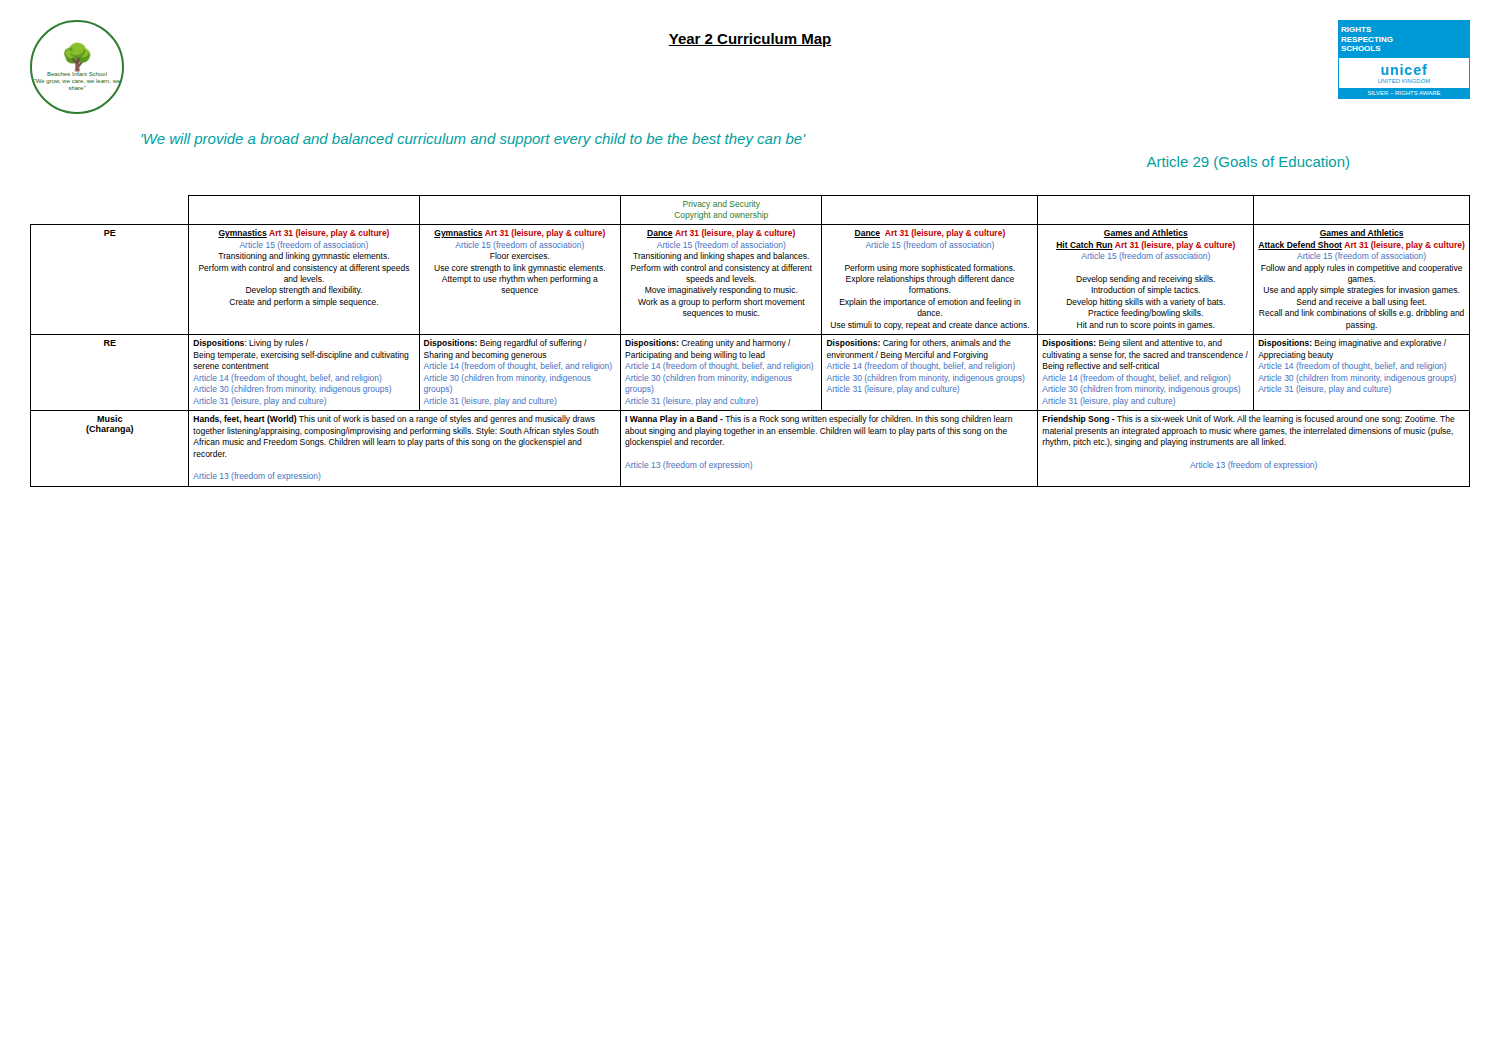🌳 Beaches Infant School
"We grow, we care, we learn, we share"
RIGHTS
RESPECTING
SCHOOLS
unicefUNITED KINGDOM
SILVER – RIGHTS AWARE
Year 2 Curriculum Map
'We will provide a broad and balanced curriculum and support every child to be the best they can be'
Article 29 (Goals of Education)
| | | | Privacy and Security Copyright and ownership | | | |
| PE | Gymnastics Art 31 (leisure, play & culture) Article 15 (freedom of association) Transitioning and linking gymnastic elements. Perform with control and consistency at different speeds and levels. Develop strength and flexibility. Create and perform a simple sequence. | Gymnastics Art 31 (leisure, play & culture) Article 15 (freedom of association) Floor exercises. Use core strength to link gymnastic elements. Attempt to use rhythm when performing a sequence | Dance Art 31 (leisure, play & culture) Article 15 (freedom of association) Transitioning and linking shapes and balances. Perform with control and consistency at different speeds and levels. Move imaginatively responding to music. Work as a group to perform short movement sequences to music. | Dance Art 31 (leisure, play & culture) Article 15 (freedom of association) Perform using more sophisticated formations. Explore relationships through different dance formations. Explain the importance of emotion and feeling in dance. Use stimuli to copy, repeat and create dance actions. | Games and Athletics Hit Catch Run Art 31 (leisure, play & culture) Article 15 (freedom of association) Develop sending and receiving skills. Introduction of simple tactics. Develop hitting skills with a variety of bats. Practice feeding/bowling skills. Hit and run to score points in games. | Games and Athletics Attack Defend Shoot Art 31 (leisure, play & culture) Article 15 (freedom of association) Follow and apply rules in competitive and cooperative games. Use and apply simple strategies for invasion games. Send and receive a ball using feet. Recall and link combinations of skills e.g. dribbling and passing. |
| RE | Dispositions : Living by rules / Being temperate, exercising self-discipline and cultivating serene contentment Article 14 (freedom of thought, belief, and religion) Article 30 (children from minority, indigenous groups) Article 31 (leisure, play and culture) | Dispositions: Being regardful of suffering / Sharing and becoming generous Article 14 (freedom of thought, belief, and religion) Article 30 (children from minority, indigenous groups) Article 31 (leisure, play and culture) | Dispositions: Creating unity and harmony / Participating and being willing to lead Article 14 (freedom of thought, belief, and religion) Article 30 (children from minority, indigenous groups) Article 31 (leisure, play and culture) | Dispositions: Caring for others, animals and the environment / Being Merciful and Forgiving Article 14 (freedom of thought, belief, and religion) Article 30 (children from minority, indigenous groups) Article 31 (leisure, play and culture) | Dispositions: Being silent and attentive to, and cultivating a sense for, the sacred and transcendence / Being reflective and self-critical Article 14 (freedom of thought, belief, and religion) Article 30 (children from minority, indigenous groups) Article 31 (leisure, play and culture) | Dispositions: Being imaginative and explorative / Appreciating beauty Article 14 (freedom of thought, belief, and religion) Article 30 (children from minority, indigenous groups) Article 31 (leisure, play and culture) |
| Music (Charanga) | Hands, feet, heart (World) This unit of work is based on a range of styles and genres and musically draws together listening/appraising, composing/improvising and performing skills. Style: South African styles South African music and Freedom Songs. Children will learn to play parts of this song on the glockenspiel and recorder. Article 13 (freedom of expression) | I Wanna Play in a Band - This is a Rock song written especially for children. In this song children learn about singing and playing together in an ensemble. Children will learn to play parts of this song on the glockenspiel and recorder. Article 13 (freedom of expression) | Friendship Song - This is a six-week Unit of Work. All the learning is focused around one song: Zootime. The material presents an integrated approach to music where games, the interrelated dimensions of music (pulse, rhythm, pitch etc.), singing and playing instruments are all linked. Article 13 (freedom of expression) |